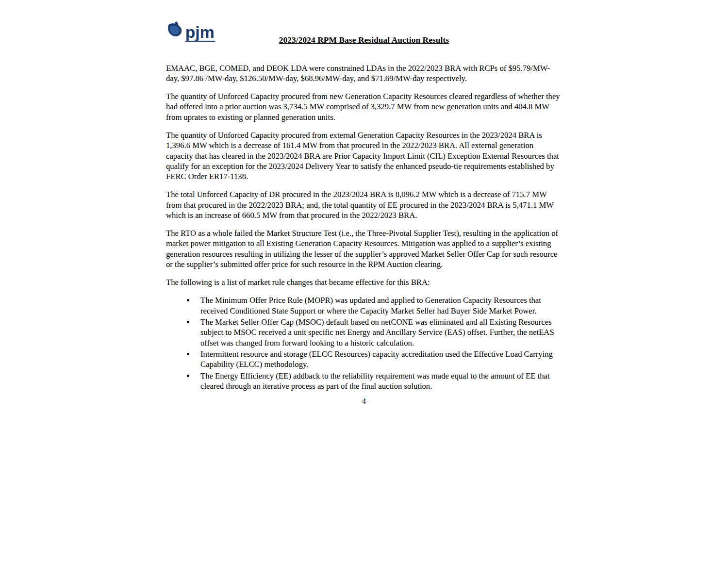pjm
2023/2024 RPM Base Residual Auction Results
EMAAC, BGE, COMED, and DEOK LDA were constrained LDAs in the 2022/2023 BRA with RCPs of $95.79/MW-day, $97.86 /MW-day, $126.50/MW-day, $68.96/MW-day, and $71.69/MW-day respectively.
The quantity of Unforced Capacity procured from new Generation Capacity Resources cleared regardless of whether they had offered into a prior auction was 3,734.5 MW comprised of 3,329.7 MW from new generation units and 404.8 MW from uprates to existing or planned generation units.
The quantity of Unforced Capacity procured from external Generation Capacity Resources in the 2023/2024 BRA is 1,396.6 MW which is a decrease of 161.4 MW from that procured in the 2022/2023 BRA. All external generation capacity that has cleared in the 2023/2024 BRA are Prior Capacity Import Limit (CIL) Exception External Resources that qualify for an exception for the 2023/2024 Delivery Year to satisfy the enhanced pseudo-tie requirements established by FERC Order ER17-1138.
The total Unforced Capacity of DR procured in the 2023/2024 BRA is 8,096.2 MW which is a decrease of 715.7 MW from that procured in the 2022/2023 BRA; and, the total quantity of EE procured in the 2023/2024 BRA is 5,471.1 MW which is an increase of 660.5 MW from that procured in the 2022/2023 BRA.
The RTO as a whole failed the Market Structure Test (i.e., the Three-Pivotal Supplier Test), resulting in the application of market power mitigation to all Existing Generation Capacity Resources. Mitigation was applied to a supplier’s existing generation resources resulting in utilizing the lesser of the supplier’s approved Market Seller Offer Cap for such resource or the supplier’s submitted offer price for such resource in the RPM Auction clearing.
The following is a list of market rule changes that became effective for this BRA:
The Minimum Offer Price Rule (MOPR) was updated and applied to Generation Capacity Resources that received Conditioned State Support or where the Capacity Market Seller had Buyer Side Market Power.
The Market Seller Offer Cap (MSOC) default based on netCONE was eliminated and all Existing Resources subject to MSOC received a unit specific net Energy and Ancillary Service (EAS) offset. Further, the netEAS offset was changed from forward looking to a historic calculation.
Intermittent resource and storage (ELCC Resources) capacity accreditation used the Effective Load Carrying Capability (ELCC) methodology.
The Energy Efficiency (EE) addback to the reliability requirement was made equal to the amount of EE that cleared through an iterative process as part of the final auction solution.
4